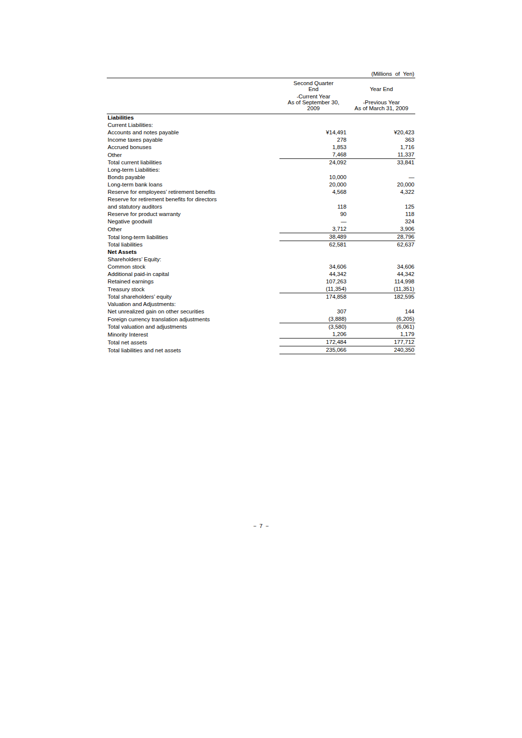(Millions of Yen)
| | Second Quarter End | Year End |
| --- | --- | --- |
| | -Current Year As of September 30, 2009 | -Previous Year As of March 31, 2009 |
| Liabilities | | |
| Current Liabilities: | | |
| Accounts and notes payable | ¥14,491 | ¥20,423 |
| Income taxes payable | 278 | 363 |
| Accrued bonuses | 1,853 | 1,716 |
| Other | 7,468 | 11,337 |
| Total current liabilities | 24,092 | 33,841 |
| Long-term Liabilities: | | |
| Bonds payable | 10,000 | — |
| Long-term bank loans | 20,000 | 20,000 |
| Reserve for employees’ retirement benefits | 4,568 | 4,322 |
| Reserve for retirement benefits for directors | | |
| and statutory auditors | 118 | 125 |
| Reserve for product warranty | 90 | 118 |
| Negative goodwill | — | 324 |
| Other | 3,712 | 3,906 |
| Total long-term liabilities | 38,489 | 28,796 |
| Total liabilities | 62,581 | 62,637 |
| Net Assets | | |
| Shareholders’ Equity: | | |
| Common stock | 34,606 | 34,606 |
| Additional paid-in capital | 44,342 | 44,342 |
| Retained earnings | 107,263 | 114,998 |
| Treasury stock | (11,354) | (11,351) |
| Total shareholders’ equity | 174,858 | 182,595 |
| Valuation and Adjustments: | | |
| Net unrealized gain on other securities | 307 | 144 |
| Foreign currency translation adjustments | (3,888) | (6,205) |
| Total valuation and adjustments | (3,580) | (6,061) |
| Minority Interest | 1,206 | 1,179 |
| Total net assets | 172,484 | 177,712 |
| Total liabilities and net assets | 235,066 | 240,350 |
－ 7 －